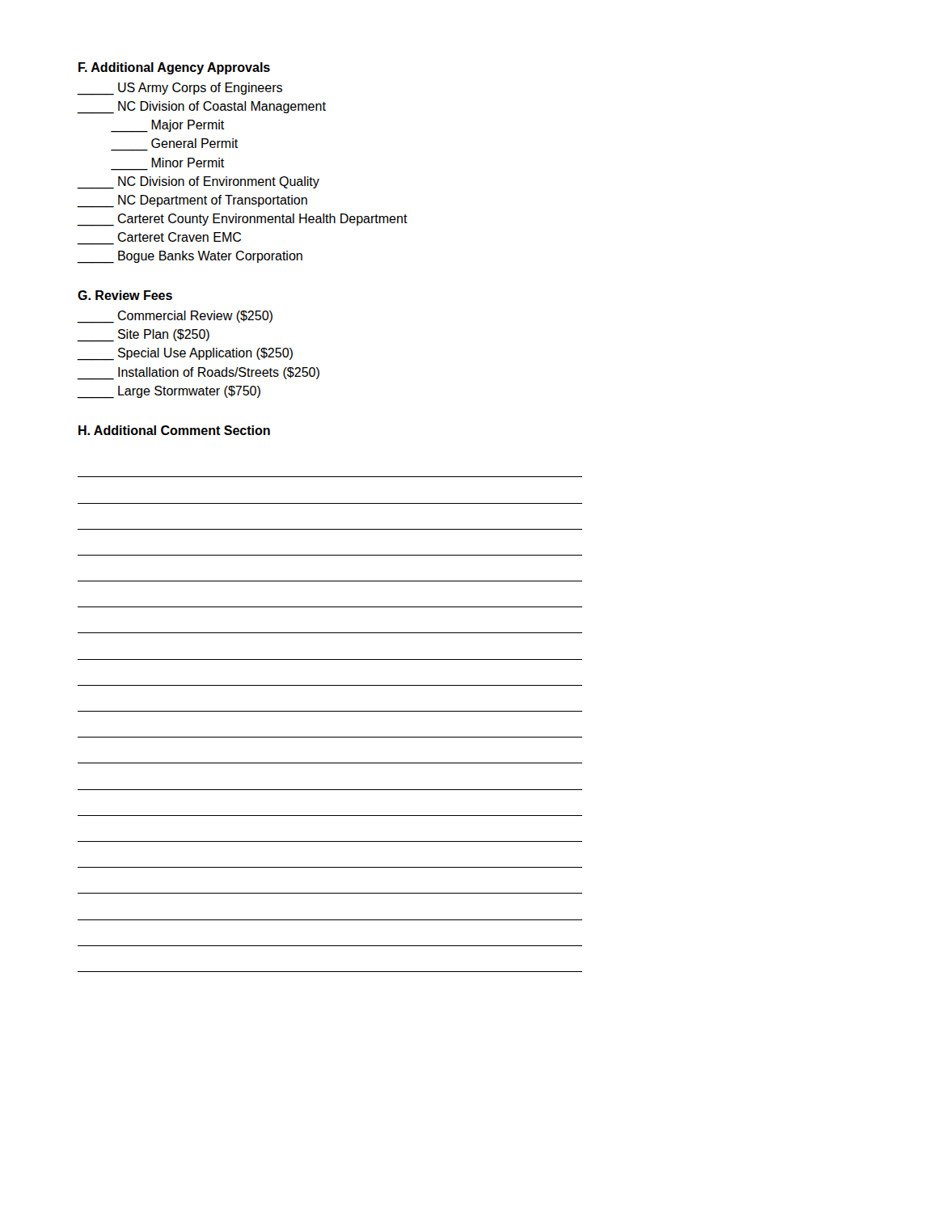F. Additional Agency Approvals
_____ US Army Corps of Engineers
_____ NC Division of Coastal Management
_____ Major Permit
_____ General Permit
_____ Minor Permit
_____ NC Division of Environment Quality
_____ NC Department of Transportation
_____ Carteret County Environmental Health Department
_____ Carteret Craven EMC
_____ Bogue Banks Water Corporation
G. Review Fees
_____ Commercial Review ($250)
_____ Site Plan ($250)
_____ Special Use Application ($250)
_____ Installation of Roads/Streets ($250)
_____ Large Stormwater ($750)
H. Additional Comment Section